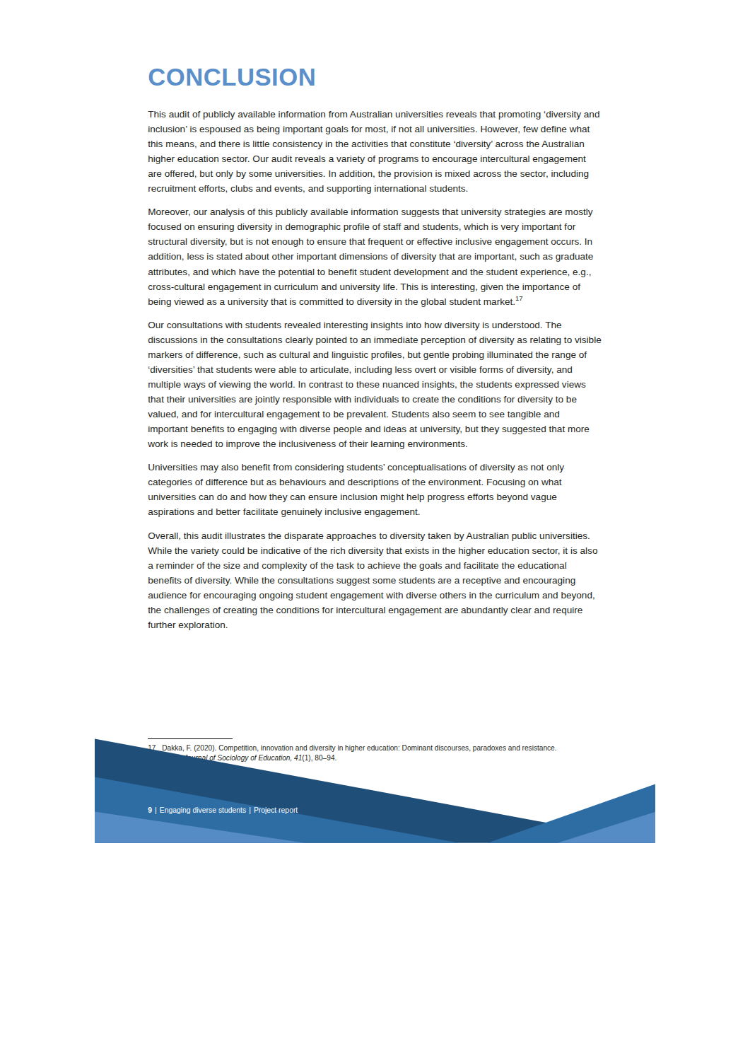Conclusion
This audit of publicly available information from Australian universities reveals that promoting ‘diversity and inclusion’ is espoused as being important goals for most, if not all universities. However, few define what this means, and there is little consistency in the activities that constitute ‘diversity’ across the Australian higher education sector. Our audit reveals a variety of programs to encourage intercultural engagement are offered, but only by some universities. In addition, the provision is mixed across the sector, including recruitment efforts, clubs and events, and supporting international students.
Moreover, our analysis of this publicly available information suggests that university strategies are mostly focused on ensuring diversity in demographic profile of staff and students, which is very important for structural diversity, but is not enough to ensure that frequent or effective inclusive engagement occurs. In addition, less is stated about other important dimensions of diversity that are important, such as graduate attributes, and which have the potential to benefit student development and the student experience, e.g., cross-cultural engagement in curriculum and university life. This is interesting, given the importance of being viewed as a university that is committed to diversity in the global student market.17
Our consultations with students revealed interesting insights into how diversity is understood. The discussions in the consultations clearly pointed to an immediate perception of diversity as relating to visible markers of difference, such as cultural and linguistic profiles, but gentle probing illuminated the range of ‘diversities’ that students were able to articulate, including less overt or visible forms of diversity, and multiple ways of viewing the world. In contrast to these nuanced insights, the students expressed views that their universities are jointly responsible with individuals to create the conditions for diversity to be valued, and for intercultural engagement to be prevalent. Students also seem to see tangible and important benefits to engaging with diverse people and ideas at university, but they suggested that more work is needed to improve the inclusiveness of their learning environments.
Universities may also benefit from considering students’ conceptualisations of diversity as not only categories of difference but as behaviours and descriptions of the environment. Focusing on what universities can do and how they can ensure inclusion might help progress efforts beyond vague aspirations and better facilitate genuinely inclusive engagement.
Overall, this audit illustrates the disparate approaches to diversity taken by Australian public universities. While the variety could be indicative of the rich diversity that exists in the higher education sector, it is also a reminder of the size and complexity of the task to achieve the goals and facilitate the educational benefits of diversity. While the consultations suggest some students are a receptive and encouraging audience for encouraging ongoing student engagement with diverse others in the curriculum and beyond, the challenges of creating the conditions for intercultural engagement are abundantly clear and require further exploration.
17 Dakka, F. (2020). Competition, innovation and diversity in higher education: Dominant discourses, paradoxes and resistance. British Journal of Sociology of Education, 41(1), 80–94.
9|Engaging diverse students|Project report